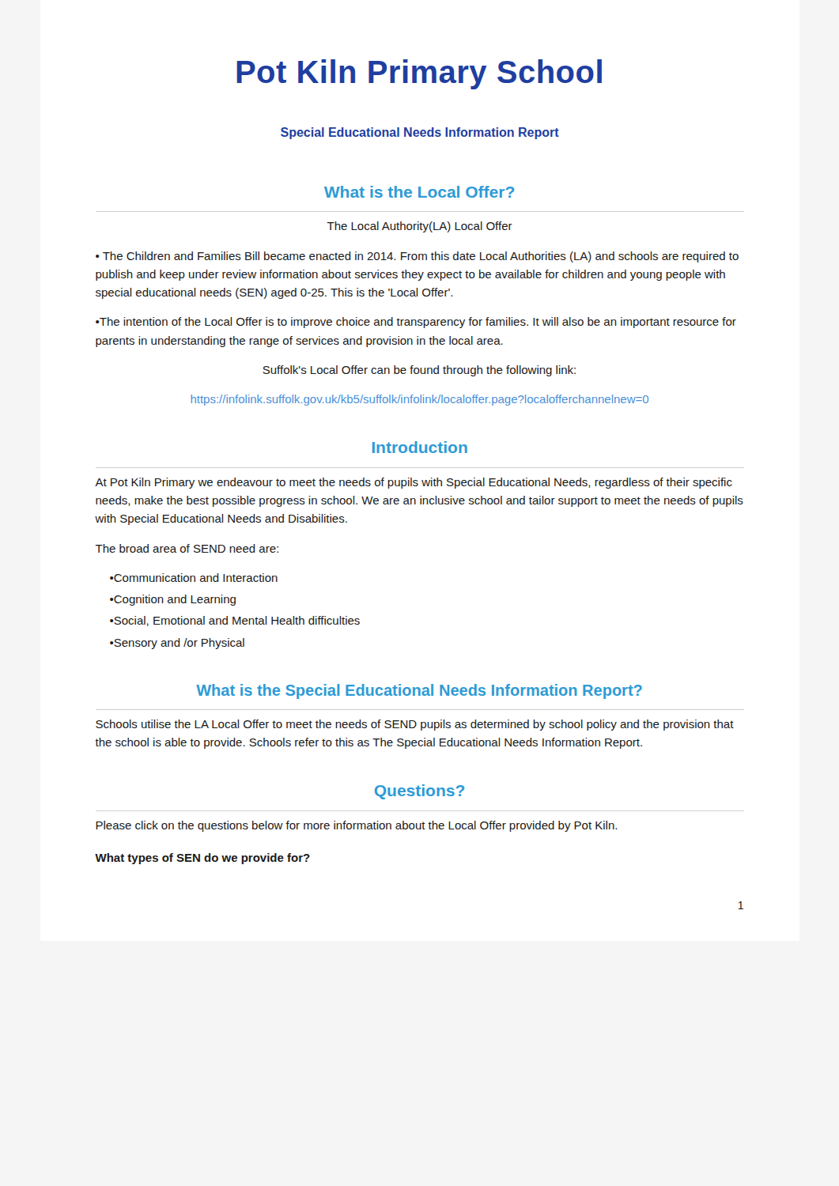Pot Kiln Primary School
Special Educational Needs Information Report
What is the Local Offer?
The Local Authority(LA) Local Offer
• The Children and Families Bill became enacted in 2014. From this date Local Authorities (LA) and schools are required to publish and keep under review information about services they expect to be available for children and young people with special educational needs (SEN) aged 0-25. This is the 'Local Offer'.
•The intention of the Local Offer is to improve choice and transparency for families. It will also be an important resource for parents in understanding the range of services and provision in the local area.
Suffolk's Local Offer can be found through the following link:
https://infolink.suffolk.gov.uk/kb5/suffolk/infolink/localoffer.page?localofferchannelnew=0
Introduction
At Pot Kiln Primary we endeavour to meet the needs of pupils with Special Educational Needs, regardless of their specific needs, make the best possible progress in school. We are an inclusive school and tailor support to meet the needs of pupils with Special Educational Needs and Disabilities.
The broad area of SEND need are:
•Communication and Interaction
•Cognition and Learning
•Social, Emotional and Mental Health difficulties
•Sensory and /or Physical
What is the Special Educational Needs Information Report?
Schools utilise the LA Local Offer to meet the needs of SEND pupils as determined by school policy and the provision that the school is able to provide. Schools refer to this as The Special Educational Needs Information Report.
Questions?
Please click on the questions below for more information about the Local Offer provided by Pot Kiln.
What types of SEN do we provide for?
1